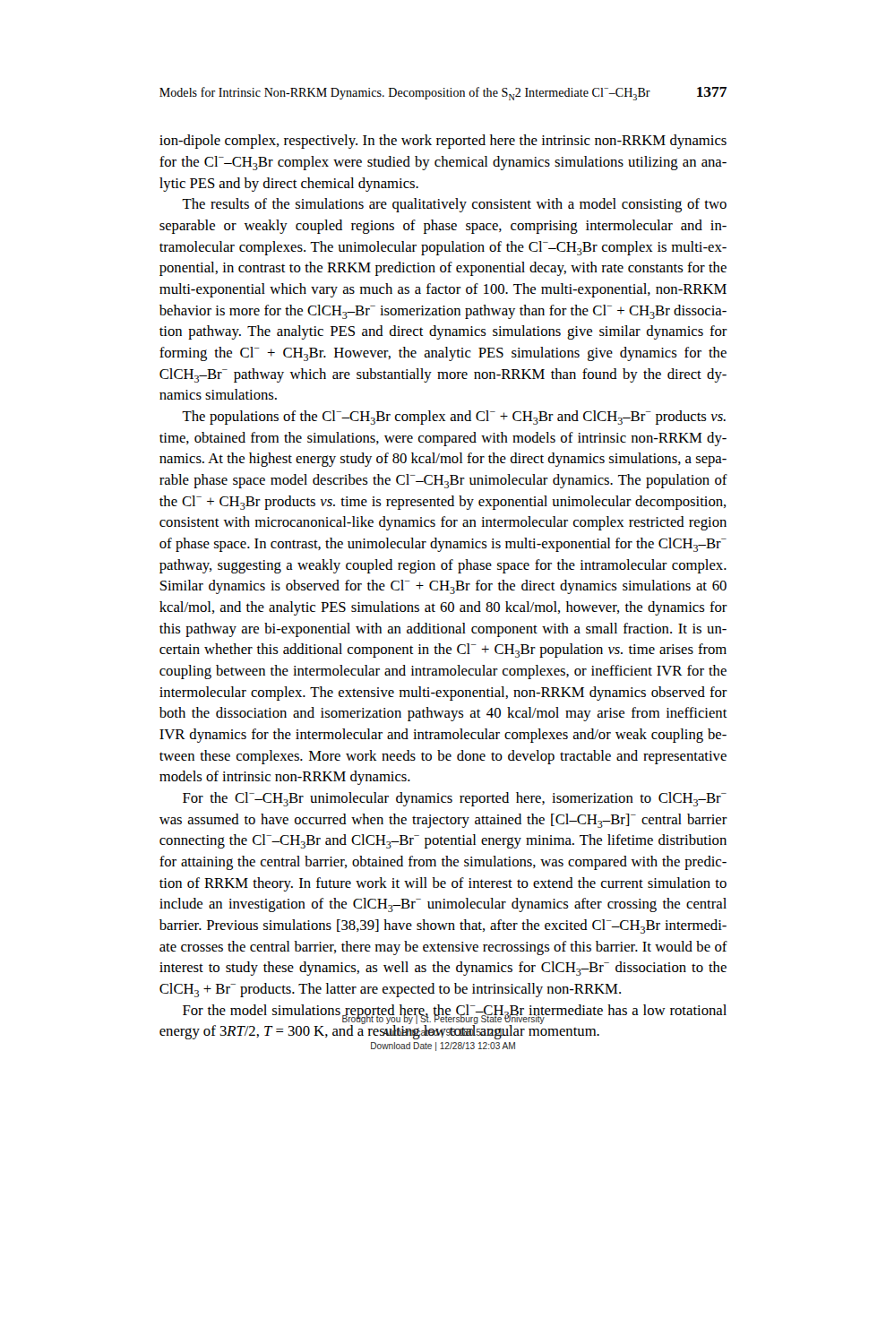Models for Intrinsic Non-RRKM Dynamics. Decomposition of the SN2 Intermediate Cl−–CH3Br 1377
ion-dipole complex, respectively. In the work reported here the intrinsic non-RRKM dynamics for the Cl−–CH3Br complex were studied by chemical dynamics simulations utilizing an analytic PES and by direct chemical dynamics.
The results of the simulations are qualitatively consistent with a model consisting of two separable or weakly coupled regions of phase space, comprising intermolecular and intramolecular complexes. The unimolecular population of the Cl−–CH3Br complex is multi-exponential, in contrast to the RRKM prediction of exponential decay, with rate constants for the multi-exponential which vary as much as a factor of 100. The multi-exponential, non-RRKM behavior is more for the ClCH3–Br− isomerization pathway than for the Cl− + CH3Br dissociation pathway. The analytic PES and direct dynamics simulations give similar dynamics for forming the Cl− + CH3Br. However, the analytic PES simulations give dynamics for the ClCH3–Br− pathway which are substantially more non-RRKM than found by the direct dynamics simulations.
The populations of the Cl−–CH3Br complex and Cl− + CH3Br and ClCH3–Br− products vs. time, obtained from the simulations, were compared with models of intrinsic non-RRKM dynamics. At the highest energy study of 80 kcal/mol for the direct dynamics simulations, a separable phase space model describes the Cl−–CH3Br unimolecular dynamics. The population of the Cl− + CH3Br products vs. time is represented by exponential unimolecular decomposition, consistent with microcanonical-like dynamics for an intermolecular complex restricted region of phase space. In contrast, the unimolecular dynamics is multi-exponential for the ClCH3–Br− pathway, suggesting a weakly coupled region of phase space for the intramolecular complex. Similar dynamics is observed for the Cl− + CH3Br for the direct dynamics simulations at 60 kcal/mol, and the analytic PES simulations at 60 and 80 kcal/mol, however, the dynamics for this pathway are bi-exponential with an additional component with a small fraction. It is uncertain whether this additional component in the Cl− + CH3Br population vs. time arises from coupling between the intermolecular and intramolecular complexes, or inefficient IVR for the intermolecular complex. The extensive multi-exponential, non-RRKM dynamics observed for both the dissociation and isomerization pathways at 40 kcal/mol may arise from inefficient IVR dynamics for the intermolecular and intramolecular complexes and/or weak coupling between these complexes. More work needs to be done to develop tractable and representative models of intrinsic non-RRKM dynamics.
For the Cl−–CH3Br unimolecular dynamics reported here, isomerization to ClCH3–Br− was assumed to have occurred when the trajectory attained the [Cl–CH3–Br]− central barrier connecting the Cl−–CH3Br and ClCH3–Br− potential energy minima. The lifetime distribution for attaining the central barrier, obtained from the simulations, was compared with the prediction of RRKM theory. In future work it will be of interest to extend the current simulation to include an investigation of the ClCH3–Br− unimolecular dynamics after crossing the central barrier. Previous simulations [38,39] have shown that, after the excited Cl−–CH3Br intermediate crosses the central barrier, there may be extensive recrossings of this barrier. It would be of interest to study these dynamics, as well as the dynamics for ClCH3–Br− dissociation to the ClCH3 + Br− products. The latter are expected to be intrinsically non-RRKM.
For the model simulations reported here, the Cl−–CH3Br intermediate has a low rotational energy of 3RT/2, T = 300 K, and a resulting low total angular momentum.
Brought to you by | St. Petersburg State University
Authenticated | 93.180.53.211
Download Date | 12/28/13 12:03 AM